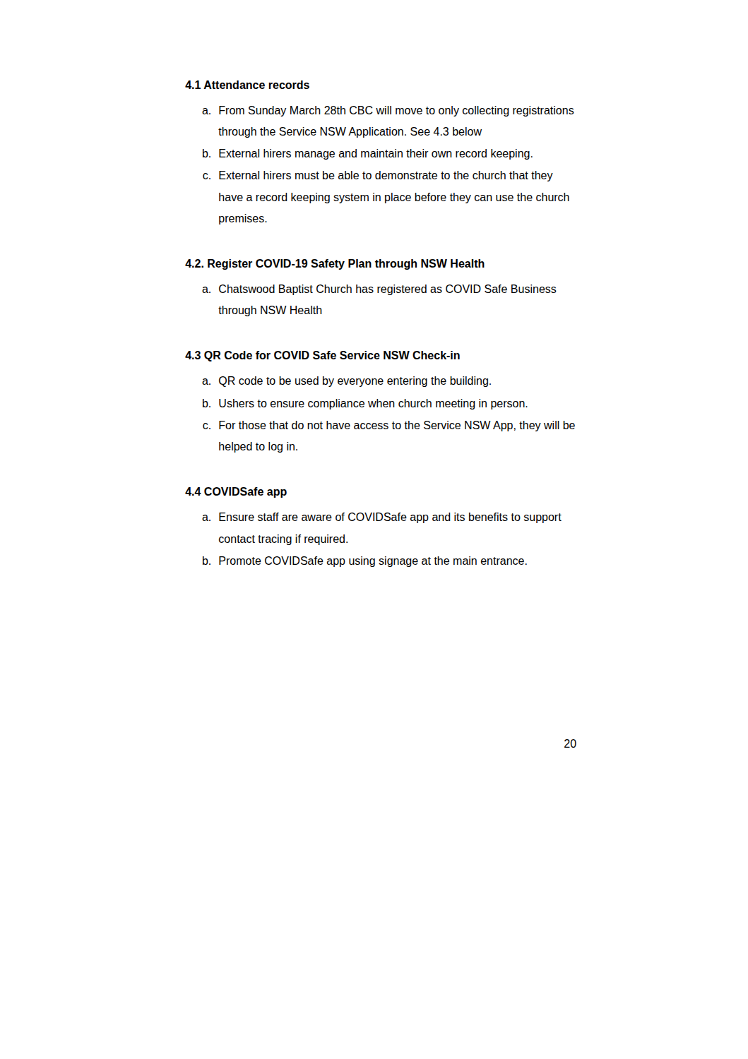4.1 Attendance records
From Sunday March 28th CBC will move to only collecting registrations through the Service NSW Application. See 4.3 below
External hirers manage and maintain their own record keeping.
External hirers must be able to demonstrate to the church that they have a record keeping system in place before they can use the church premises.
4.2. Register COVID-19 Safety Plan through NSW Health
Chatswood Baptist Church has registered as COVID Safe Business through NSW Health
4.3 QR Code for COVID Safe Service NSW Check-in
QR code to be used by everyone entering the building.
Ushers to ensure compliance when church meeting in person.
For those that do not have access to the Service NSW App, they will be helped to log in.
4.4 COVIDSafe app
Ensure staff are aware of COVIDSafe app and its benefits to support contact tracing if required.
Promote COVIDSafe app using signage at the main entrance.
20